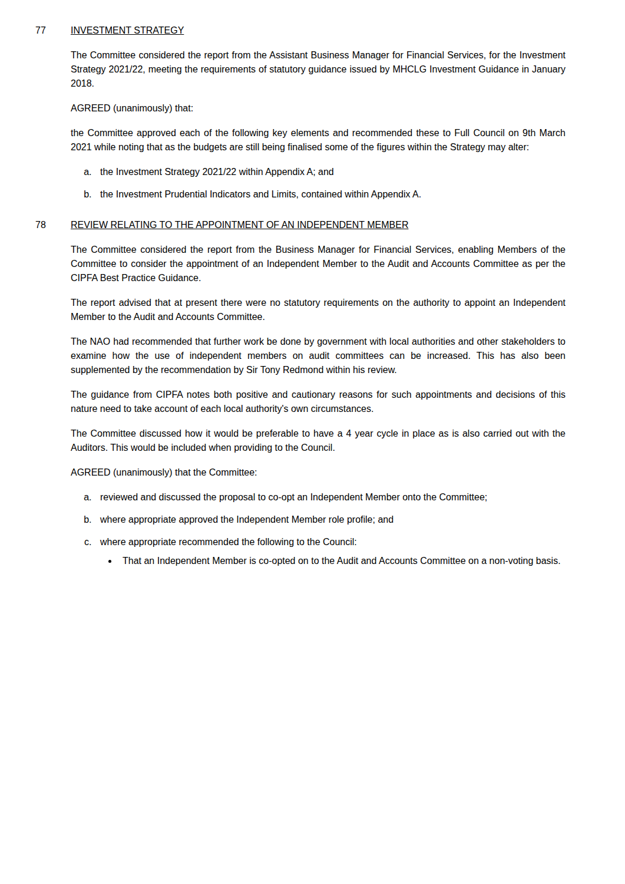77 INVESTMENT STRATEGY
The Committee considered the report from the Assistant Business Manager for Financial Services, for the Investment Strategy 2021/22, meeting the requirements of statutory guidance issued by MHCLG Investment Guidance in January 2018.
AGREED (unanimously) that:
the Committee approved each of the following key elements and recommended these to Full Council on 9th March 2021 while noting that as the budgets are still being finalised some of the figures within the Strategy may alter:
the Investment Strategy 2021/22 within Appendix A; and
the Investment Prudential Indicators and Limits, contained within Appendix A.
78 REVIEW RELATING TO THE APPOINTMENT OF AN INDEPENDENT MEMBER
The Committee considered the report from the Business Manager for Financial Services, enabling Members of the Committee to consider the appointment of an Independent Member to the Audit and Accounts Committee as per the CIPFA Best Practice Guidance.
The report advised that at present there were no statutory requirements on the authority to appoint an Independent Member to the Audit and Accounts Committee.
The NAO had recommended that further work be done by government with local authorities and other stakeholders to examine how the use of independent members on audit committees can be increased. This has also been supplemented by the recommendation by Sir Tony Redmond within his review.
The guidance from CIPFA notes both positive and cautionary reasons for such appointments and decisions of this nature need to take account of each local authority's own circumstances.
The Committee discussed how it would be preferable to have a 4 year cycle in place as is also carried out with the Auditors. This would be included when providing to the Council.
AGREED (unanimously) that the Committee:
reviewed and discussed the proposal to co-opt an Independent Member onto the Committee;
where appropriate approved the Independent Member role profile; and
where appropriate recommended the following to the Council:
That an Independent Member is co-opted on to the Audit and Accounts Committee on a non-voting basis.